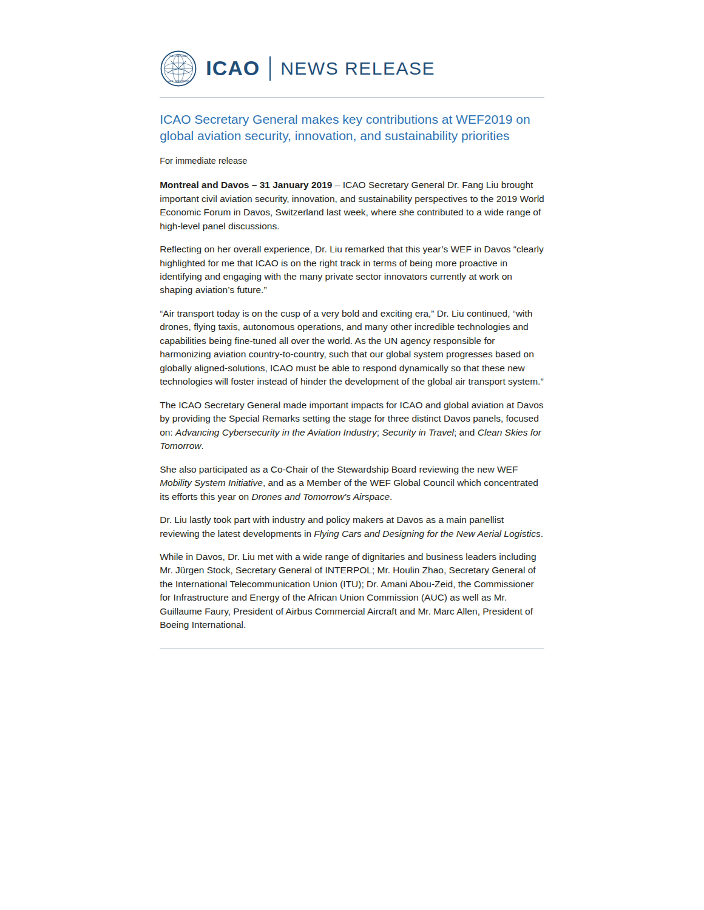ICAO·OACI·ИКАО الايكاو · 国际民航组织
ICAO NEWS RELEASE
ICAO Secretary General makes key contributions at WEF2019 on global aviation security, innovation, and sustainability priorities
For immediate release
Montreal and Davos – 31 January 2019 – ICAO Secretary General Dr. Fang Liu brought important civil aviation security, innovation, and sustainability perspectives to the 2019 World Economic Forum in Davos, Switzerland last week, where she contributed to a wide range of high-level panel discussions.
Reflecting on her overall experience, Dr. Liu remarked that this year’s WEF in Davos “clearly highlighted for me that ICAO is on the right track in terms of being more proactive in identifying and engaging with the many private sector innovators currently at work on shaping aviation’s future.”
“Air transport today is on the cusp of a very bold and exciting era,” Dr. Liu continued, “with drones, flying taxis, autonomous operations, and many other incredible technologies and capabilities being fine-tuned all over the world. As the UN agency responsible for harmonizing aviation country-to-country, such that our global system progresses based on globally aligned-solutions, ICAO must be able to respond dynamically so that these new technologies will foster instead of hinder the development of the global air transport system.”
The ICAO Secretary General made important impacts for ICAO and global aviation at Davos by providing the Special Remarks setting the stage for three distinct Davos panels, focused on: Advancing Cybersecurity in the Aviation Industry; Security in Travel; and Clean Skies for Tomorrow.
She also participated as a Co-Chair of the Stewardship Board reviewing the new WEF Mobility System Initiative, and as a Member of the WEF Global Council which concentrated its efforts this year on Drones and Tomorrow's Airspace.
Dr. Liu lastly took part with industry and policy makers at Davos as a main panellist reviewing the latest developments in Flying Cars and Designing for the New Aerial Logistics.
While in Davos, Dr. Liu met with a wide range of dignitaries and business leaders including Mr. Jürgen Stock, Secretary General of INTERPOL; Mr. Houlin Zhao, Secretary General of the International Telecommunication Union (ITU); Dr. Amani Abou-Zeid, the Commissioner for Infrastructure and Energy of the African Union Commission (AUC) as well as Mr. Guillaume Faury, President of Airbus Commercial Aircraft and Mr. Marc Allen, President of Boeing International.